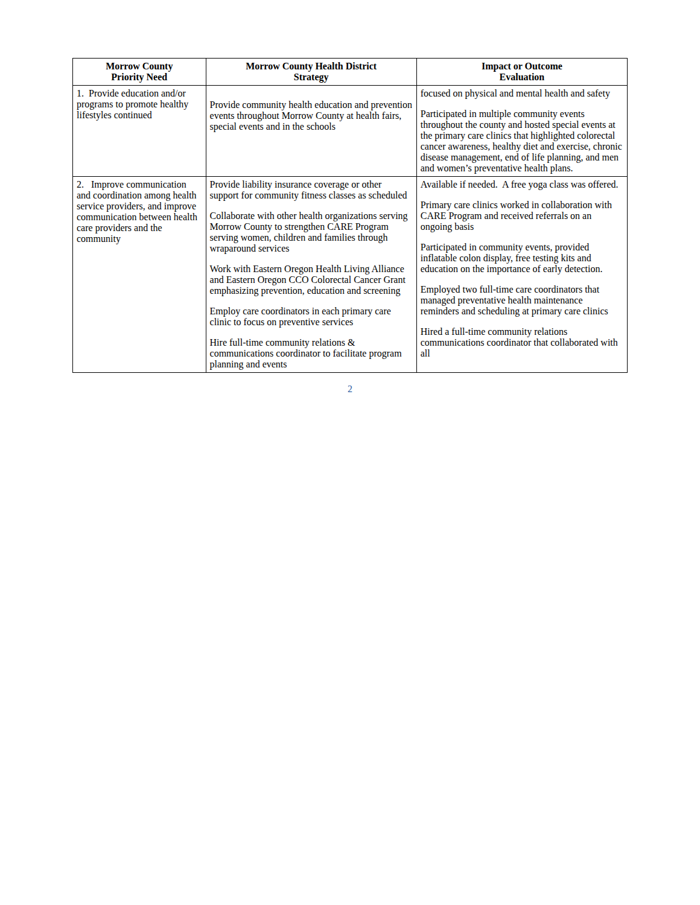| Morrow County Priority Need | Morrow County Health District Strategy | Impact or Outcome Evaluation |
| --- | --- | --- |
| 1. Provide education and/or programs to promote healthy lifestyles continued | Provide community health education and prevention events throughout Morrow County at health fairs, special events and in the schools | focused on physical and mental health and safety Participated in multiple community events throughout the county and hosted special events at the primary care clinics that highlighted colorectal cancer awareness, healthy diet and exercise, chronic disease management, end of life planning, and men and women’s preventative health plans. |
| 2. Improve communication and coordination among health service providers, and improve communication between health care providers and the community | Provide liability insurance coverage or other support for community fitness classes as scheduled Collaborate with other health organizations serving Morrow County to strengthen CARE Program serving women, children and families through wraparound services Work with Eastern Oregon Health Living Alliance and Eastern Oregon CCO Colorectal Cancer Grant emphasizing prevention, education and screening Employ care coordinators in each primary care clinic to focus on preventive services Hire full-time community relations & communications coordinator to facilitate program planning and events | Available if needed. A free yoga class was offered. Primary care clinics worked in collaboration with CARE Program and received referrals on an ongoing basis Participated in community events, provided inflatable colon display, free testing kits and education on the importance of early detection. Employed two full-time care coordinators that managed preventative health maintenance reminders and scheduling at primary care clinics Hired a full-time community relations communications coordinator that collaborated with all |
2